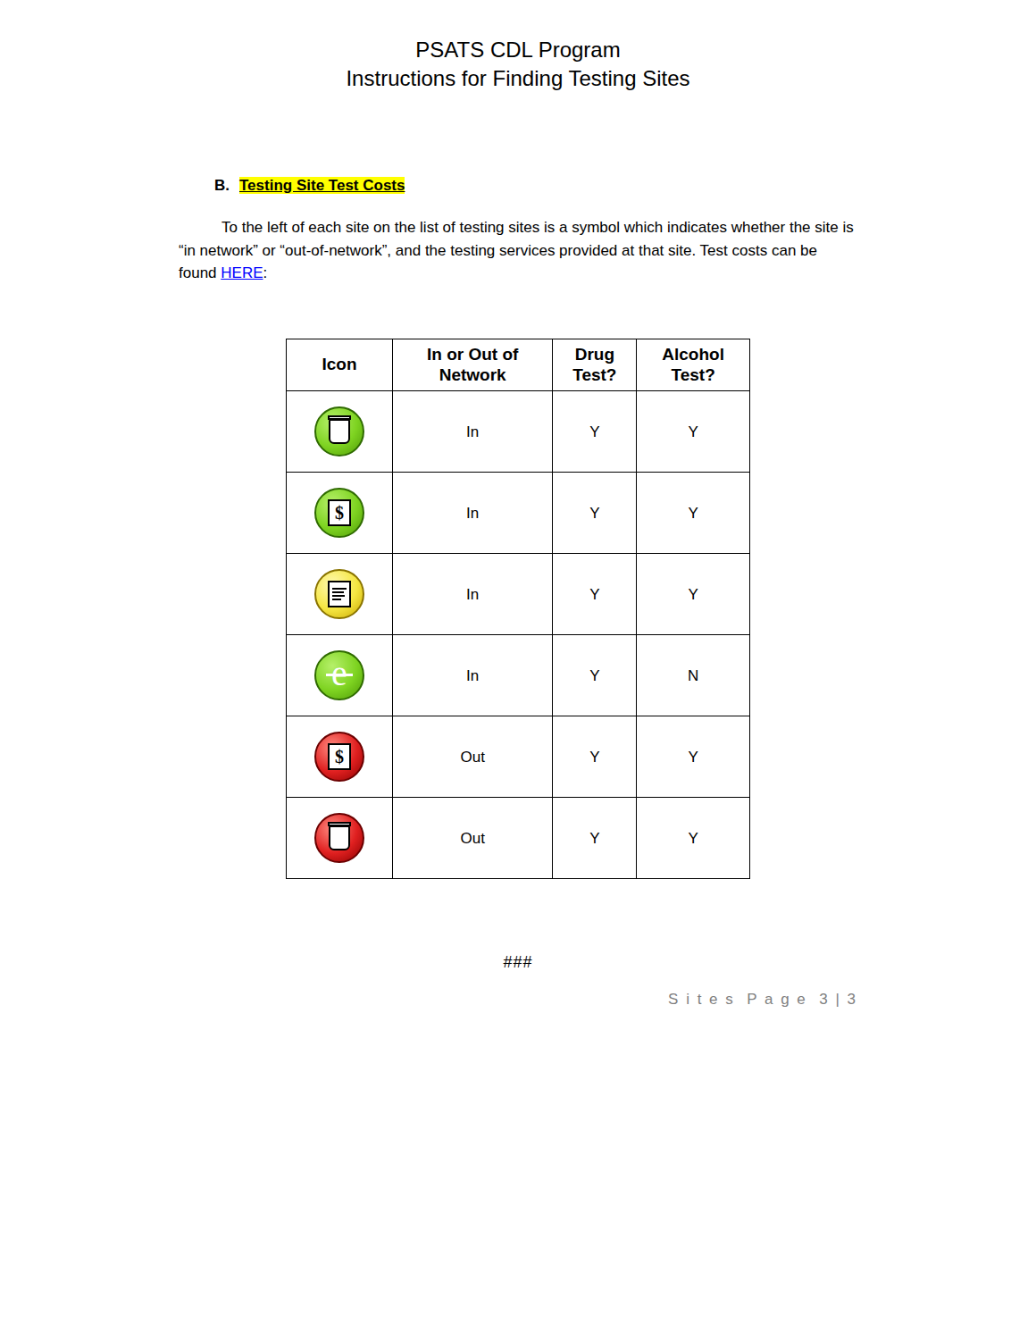PSATS CDL Program
Instructions for Finding Testing Sites
B. Testing Site Test Costs
To the left of each site on the list of testing sites is a symbol which indicates whether the site is “in network” or “out-of-network”, and the testing services provided at that site. Test costs can be found HERE:
| Icon | In or Out of Network | Drug Test? | Alcohol Test? |
| --- | --- | --- | --- |
| | In | Y | Y |
| $ | In | Y | Y |
| | In | Y | Y |
| e | In | Y | N |
| $ | Out | Y | Y |
| | Out | Y | Y |
###
S i t e s P a g e 3 | 3